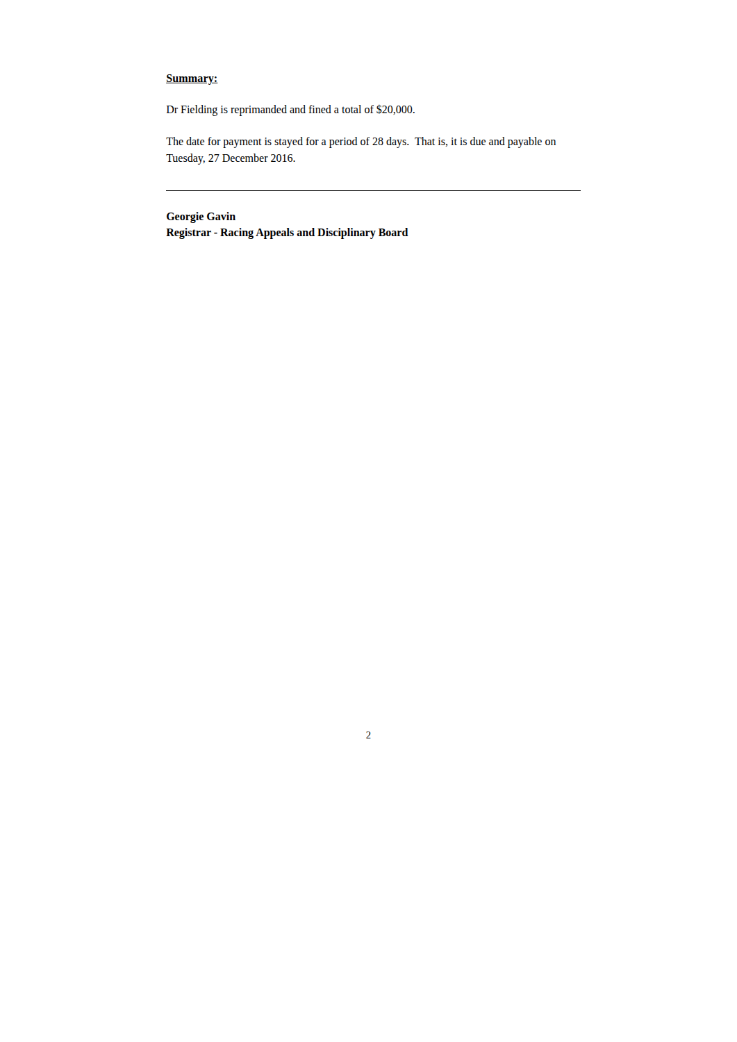Summary:
Dr Fielding is reprimanded and fined a total of $20,000.
The date for payment is stayed for a period of 28 days. That is, it is due and payable on Tuesday, 27 December 2016.
Georgie Gavin
Registrar - Racing Appeals and Disciplinary Board
2